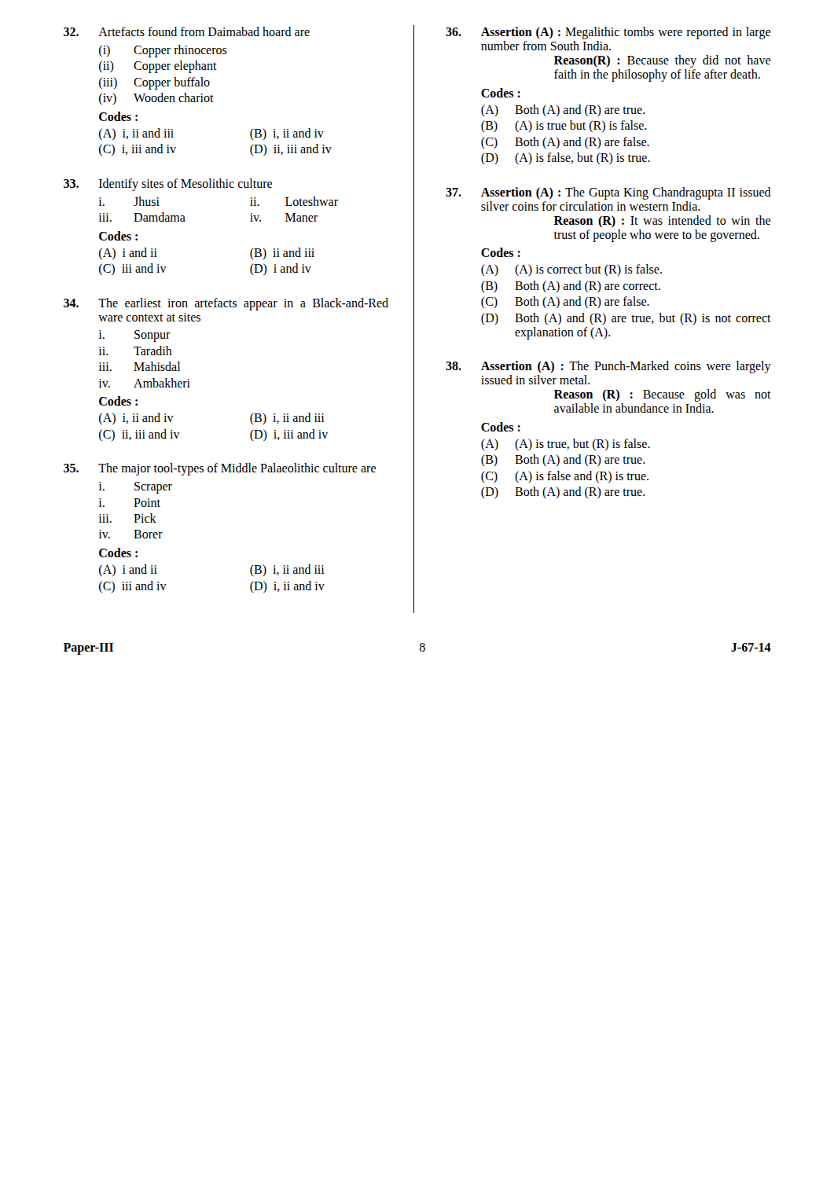32. Artefacts found from Daimabad hoard are
(i) Copper rhinoceros
(ii) Copper elephant
(iii) Copper buffalo
(iv) Wooden chariot
Codes :
(A) i, ii and iii
(B) i, ii and iv
(C) i, iii and iv
(D) ii, iii and iv
33. Identify sites of Mesolithic culture
i. Jhusi
ii. Loteshwar
iii. Damdama
iv. Maner
Codes :
(A) i and ii
(B) ii and iii
(C) iii and iv
(D) i and iv
34. The earliest iron artefacts appear in a Black-and-Red ware context at sites
i. Sonpur
ii. Taradih
iii. Mahisdal
iv. Ambakheri
Codes :
(A) i, ii and iv
(B) i, ii and iii
(C) ii, iii and iv
(D) i, iii and iv
35. The major tool-types of Middle Palaeolithic culture are
i. Scraper
i. Point
iii. Pick
iv. Borer
Codes :
(A) i and ii
(B) i, ii and iii
(C) iii and iv
(D) i, ii and iv
36. Assertion (A) : Megalithic tombs were reported in large number from South India.
Reason(R) : Because they did not have faith in the philosophy of life after death.
Codes :
(A) Both (A) and (R) are true.
(B)(A) is true but (R) is false.
(C) Both (A) and (R) are false.
(D)(A) is false, but (R) is true.
37. Assertion (A) : The Gupta King Chandragupta II issued silver coins for circulation in western India.
Reason (R) : It was intended to win the trust of people who were to be governed.
Codes :
(A)(A) is correct but (R) is false.
(B) Both (A) and (R) are correct.
(C) Both (A) and (R) are false.
(D) Both (A) and (R) are true, but (R) is not correct explanation of (A).
38. Assertion (A) : The Punch-Marked coins were largely issued in silver metal.
Reason (R) : Because gold was not available in abundance in India.
Codes :
(A)(A) is true, but (R) is false.
(B) Both (A) and (R) are true.
(C)(A) is false and (R) is true.
(D) Both (A) and (R) are true.
Paper-III 8 J-67-14